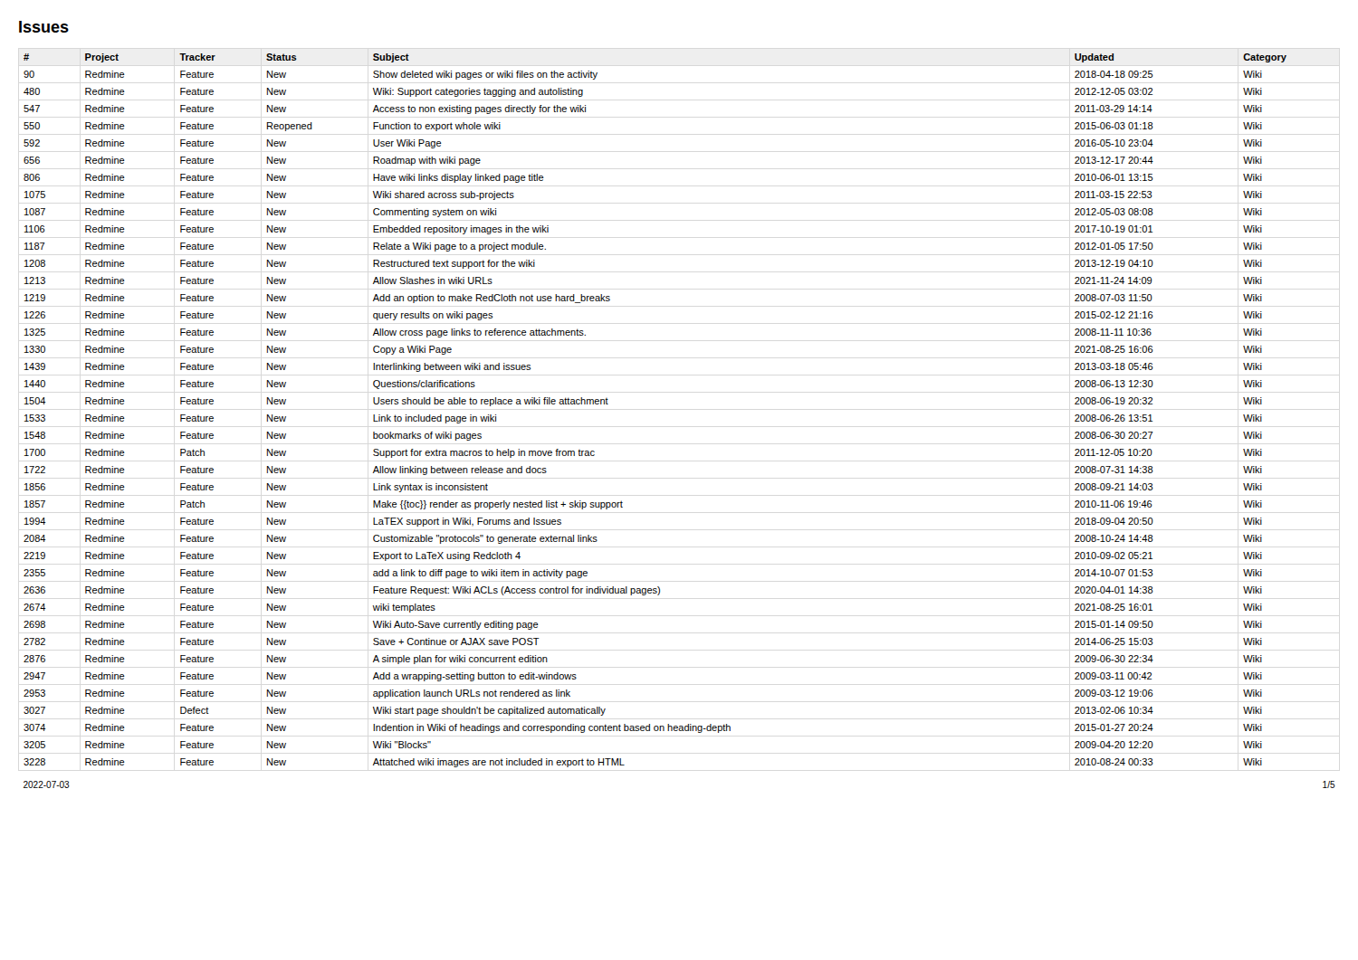Issues
| # | Project | Tracker | Status | Subject | Updated | Category |
| --- | --- | --- | --- | --- | --- | --- |
| 90 | Redmine | Feature | New | Show deleted wiki pages or wiki files on the activity | 2018-04-18 09:25 | Wiki |
| 480 | Redmine | Feature | New | Wiki: Support categories tagging and autolisting | 2012-12-05 03:02 | Wiki |
| 547 | Redmine | Feature | New | Access to non existing pages directly for the wiki | 2011-03-29 14:14 | Wiki |
| 550 | Redmine | Feature | Reopened | Function to export whole wiki | 2015-06-03 01:18 | Wiki |
| 592 | Redmine | Feature | New | User Wiki Page | 2016-05-10 23:04 | Wiki |
| 656 | Redmine | Feature | New | Roadmap with wiki page | 2013-12-17 20:44 | Wiki |
| 806 | Redmine | Feature | New | Have wiki links display linked page title | 2010-06-01 13:15 | Wiki |
| 1075 | Redmine | Feature | New | Wiki shared across sub-projects | 2011-03-15 22:53 | Wiki |
| 1087 | Redmine | Feature | New | Commenting system on wiki | 2012-05-03 08:08 | Wiki |
| 1106 | Redmine | Feature | New | Embedded repository images in the wiki | 2017-10-19 01:01 | Wiki |
| 1187 | Redmine | Feature | New | Relate a Wiki page to a project module. | 2012-01-05 17:50 | Wiki |
| 1208 | Redmine | Feature | New | Restructured text support for the wiki | 2013-12-19 04:10 | Wiki |
| 1213 | Redmine | Feature | New | Allow Slashes in wiki URLs | 2021-11-24 14:09 | Wiki |
| 1219 | Redmine | Feature | New | Add an option to make RedCloth not use hard_breaks | 2008-07-03 11:50 | Wiki |
| 1226 | Redmine | Feature | New | query results on wiki pages | 2015-02-12 21:16 | Wiki |
| 1325 | Redmine | Feature | New | Allow cross page links to reference attachments. | 2008-11-11 10:36 | Wiki |
| 1330 | Redmine | Feature | New | Copy a Wiki Page | 2021-08-25 16:06 | Wiki |
| 1439 | Redmine | Feature | New | Interlinking between wiki and issues | 2013-03-18 05:46 | Wiki |
| 1440 | Redmine | Feature | New | Questions/clarifications | 2008-06-13 12:30 | Wiki |
| 1504 | Redmine | Feature | New | Users should be able to replace a wiki file attachment | 2008-06-19 20:32 | Wiki |
| 1533 | Redmine | Feature | New | Link to included page in wiki | 2008-06-26 13:51 | Wiki |
| 1548 | Redmine | Feature | New | bookmarks of wiki pages | 2008-06-30 20:27 | Wiki |
| 1700 | Redmine | Patch | New | Support for extra macros to help in move from trac | 2011-12-05 10:20 | Wiki |
| 1722 | Redmine | Feature | New | Allow linking between release and docs | 2008-07-31 14:38 | Wiki |
| 1856 | Redmine | Feature | New | Link syntax is inconsistent | 2008-09-21 14:03 | Wiki |
| 1857 | Redmine | Patch | New | Make {{toc}} render as properly nested list + skip support | 2010-11-06 19:46 | Wiki |
| 1994 | Redmine | Feature | New | LaTEX support in Wiki, Forums and Issues | 2018-09-04 20:50 | Wiki |
| 2084 | Redmine | Feature | New | Customizable "protocols" to generate external links | 2008-10-24 14:48 | Wiki |
| 2219 | Redmine | Feature | New | Export to LaTeX using Redcloth 4 | 2010-09-02 05:21 | Wiki |
| 2355 | Redmine | Feature | New | add a link to diff page to wiki item in activity page | 2014-10-07 01:53 | Wiki |
| 2636 | Redmine | Feature | New | Feature Request: Wiki ACLs (Access control for individual pages) | 2020-04-01 14:38 | Wiki |
| 2674 | Redmine | Feature | New | wiki templates | 2021-08-25 16:01 | Wiki |
| 2698 | Redmine | Feature | New | Wiki Auto-Save currently editing page | 2015-01-14 09:50 | Wiki |
| 2782 | Redmine | Feature | New | Save + Continue or AJAX save POST | 2014-06-25 15:03 | Wiki |
| 2876 | Redmine | Feature | New | A simple plan for wiki concurrent edition | 2009-06-30 22:34 | Wiki |
| 2947 | Redmine | Feature | New | Add a wrapping-setting button to edit-windows | 2009-03-11 00:42 | Wiki |
| 2953 | Redmine | Feature | New | application launch URLs not rendered as link | 2009-03-12 19:06 | Wiki |
| 3027 | Redmine | Defect | New | Wiki start page shouldn't be capitalized automatically | 2013-02-06 10:34 | Wiki |
| 3074 | Redmine | Feature | New | Indention in Wiki of headings and corresponding content based on heading-depth | 2015-01-27 20:24 | Wiki |
| 3205 | Redmine | Feature | New | Wiki "Blocks" | 2009-04-20 12:20 | Wiki |
| 3228 | Redmine | Feature | New | Attatched wiki images are not included in export to HTML | 2010-08-24 00:33 | Wiki |
| 2022-07-03 | 1/5 |